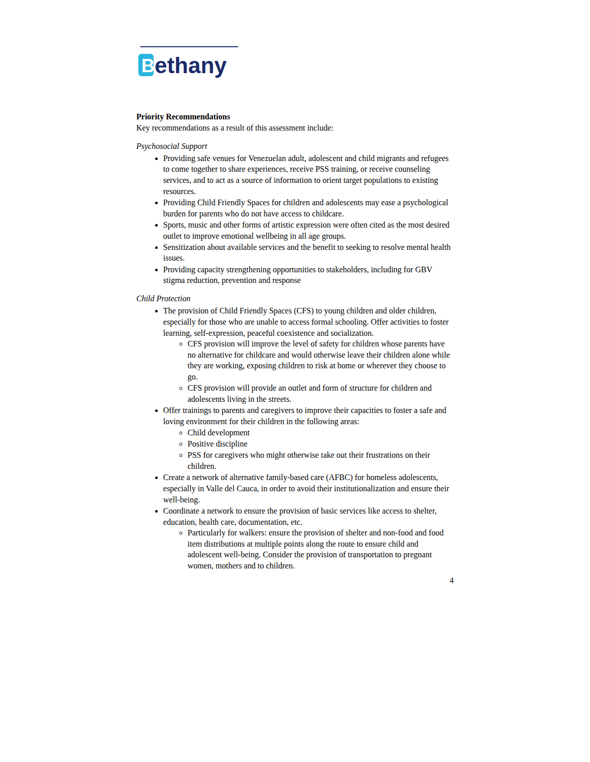B ethany
Priority Recommendations
Key recommendations as a result of this assessment include:
Psychosocial Support
Providing safe venues for Venezuelan adult, adolescent and child migrants and refugees to come together to share experiences, receive PSS training, or receive counseling services, and to act as a source of information to orient target populations to existing resources.
Providing Child Friendly Spaces for children and adolescents may ease a psychological burden for parents who do not have access to childcare.
Sports, music and other forms of artistic expression were often cited as the most desired outlet to improve emotional wellbeing in all age groups.
Sensitization about available services and the benefit to seeking to resolve mental health issues.
Providing capacity strengthening opportunities to stakeholders, including for GBV stigma reduction, prevention and response
Child Protection
The provision of Child Friendly Spaces (CFS) to young children and older children, especially for those who are unable to access formal schooling. Offer activities to foster learning, self-expression, peaceful coexistence and socialization.
CFS provision will improve the level of safety for children whose parents have no alternative for childcare and would otherwise leave their children alone while they are working, exposing children to risk at home or wherever they choose to go.
CFS provision will provide an outlet and form of structure for children and adolescents living in the streets.
Offer trainings to parents and caregivers to improve their capacities to foster a safe and loving environment for their children in the following areas:
Child development
Positive discipline
PSS for caregivers who might otherwise take out their frustrations on their children.
Create a network of alternative family-based care (AFBC) for homeless adolescents, especially in Valle del Cauca, in order to avoid their institutionalization and ensure their well-being.
Coordinate a network to ensure the provision of basic services like access to shelter, education, health care, documentation, etc.
Particularly for walkers: ensure the provision of shelter and non-food and food item distributions at multiple points along the route to ensure child and adolescent well-being. Consider the provision of transportation to pregnant women, mothers and to children.
4